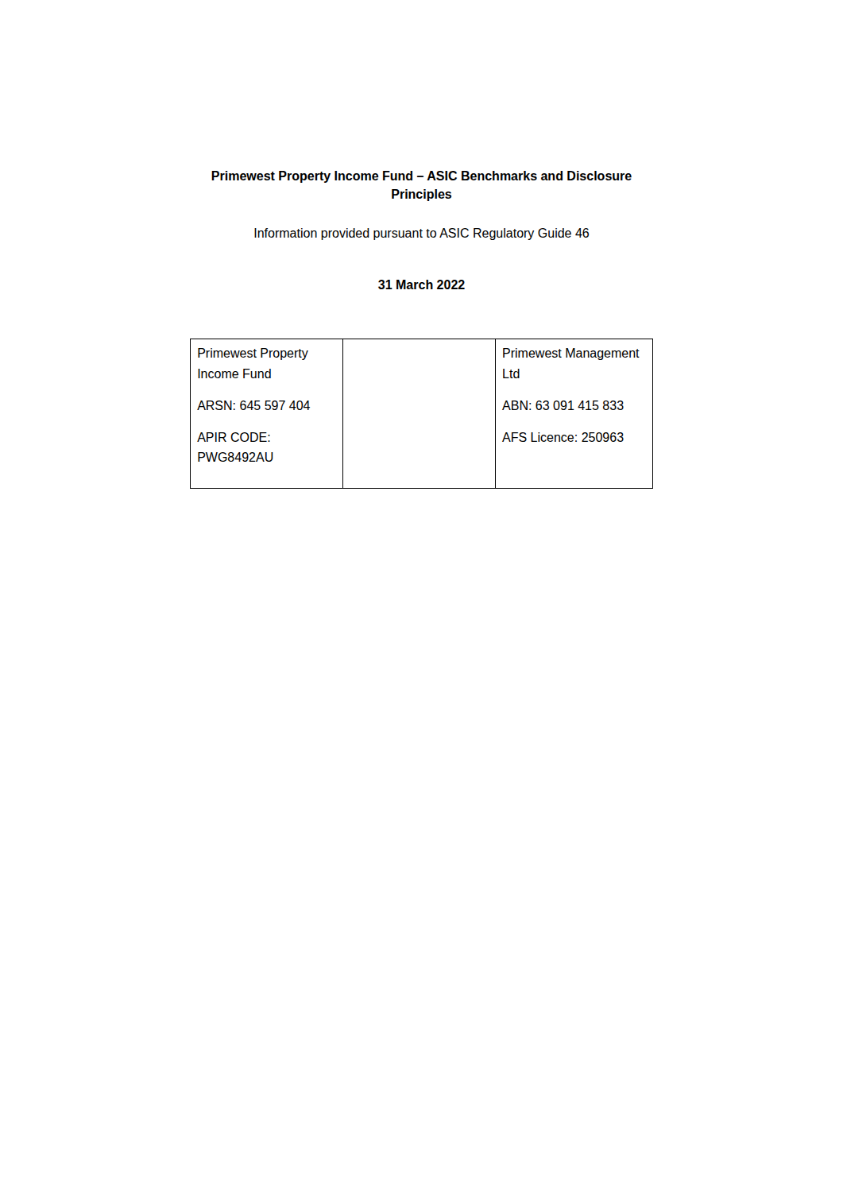Primewest Property Income Fund – ASIC Benchmarks and Disclosure Principles
Information provided pursuant to ASIC Regulatory Guide 46
31 March 2022
| Primewest Property Income Fund ARSN: 645 597 404 APIR CODE: PWG8492AU | | Primewest Management Ltd ABN: 63 091 415 833 AFS Licence: 250963 |